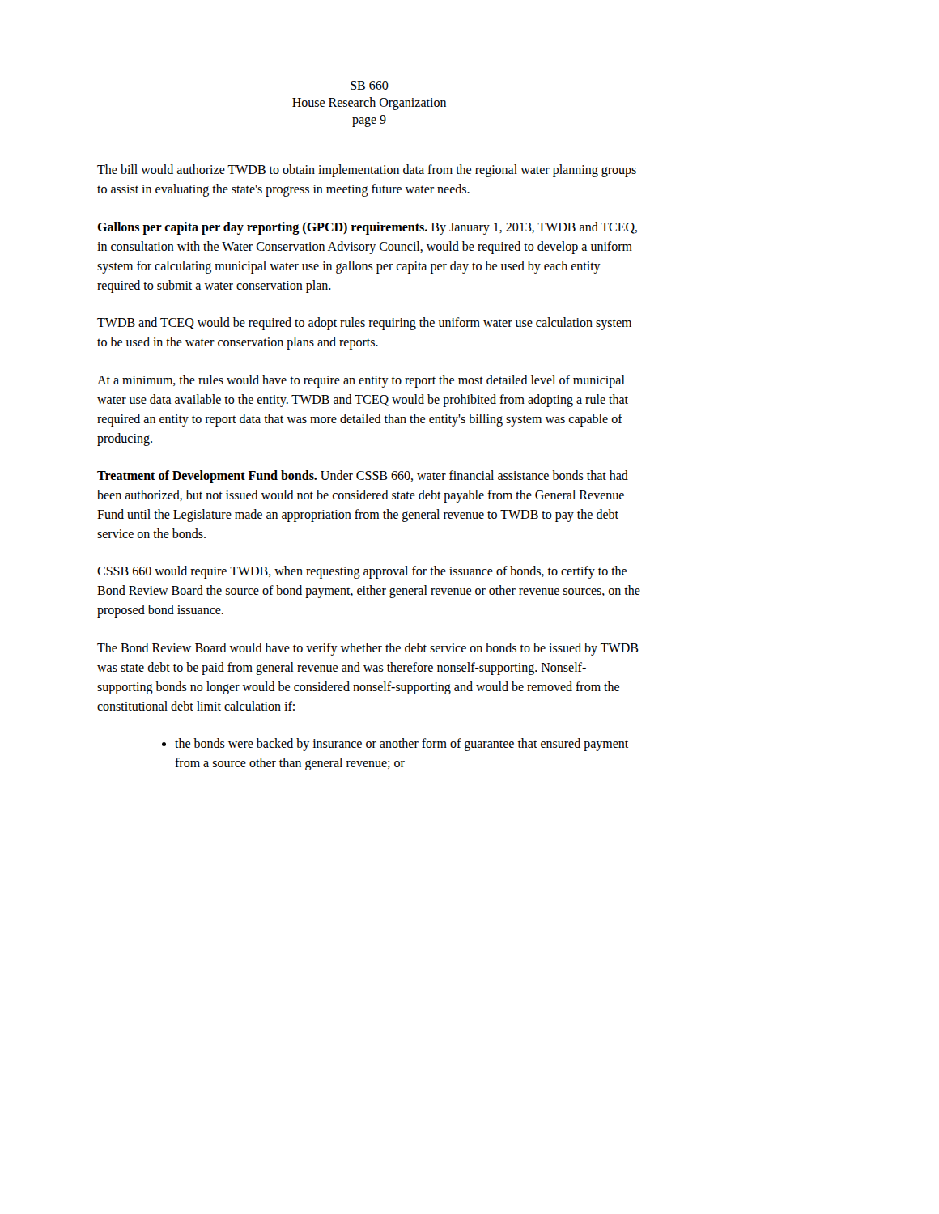SB 660
House Research Organization
page 9
The bill would authorize TWDB to obtain implementation data from the regional water planning groups to assist in evaluating the state's progress in meeting future water needs.
Gallons per capita per day reporting (GPCD) requirements. By January 1, 2013, TWDB and TCEQ, in consultation with the Water Conservation Advisory Council, would be required to develop a uniform system for calculating municipal water use in gallons per capita per day to be used by each entity required to submit a water conservation plan.
TWDB and TCEQ would be required to adopt rules requiring the uniform water use calculation system to be used in the water conservation plans and reports.
At a minimum, the rules would have to require an entity to report the most detailed level of municipal water use data available to the entity. TWDB and TCEQ would be prohibited from adopting a rule that required an entity to report data that was more detailed than the entity's billing system was capable of producing.
Treatment of Development Fund bonds. Under CSSB 660, water financial assistance bonds that had been authorized, but not issued would not be considered state debt payable from the General Revenue Fund until the Legislature made an appropriation from the general revenue to TWDB to pay the debt service on the bonds.
CSSB 660 would require TWDB, when requesting approval for the issuance of bonds, to certify to the Bond Review Board the source of bond payment, either general revenue or other revenue sources, on the proposed bond issuance.
The Bond Review Board would have to verify whether the debt service on bonds to be issued by TWDB was state debt to be paid from general revenue and was therefore nonself-supporting. Nonself-supporting bonds no longer would be considered nonself-supporting and would be removed from the constitutional debt limit calculation if:
the bonds were backed by insurance or another form of guarantee that ensured payment from a source other than general revenue; or